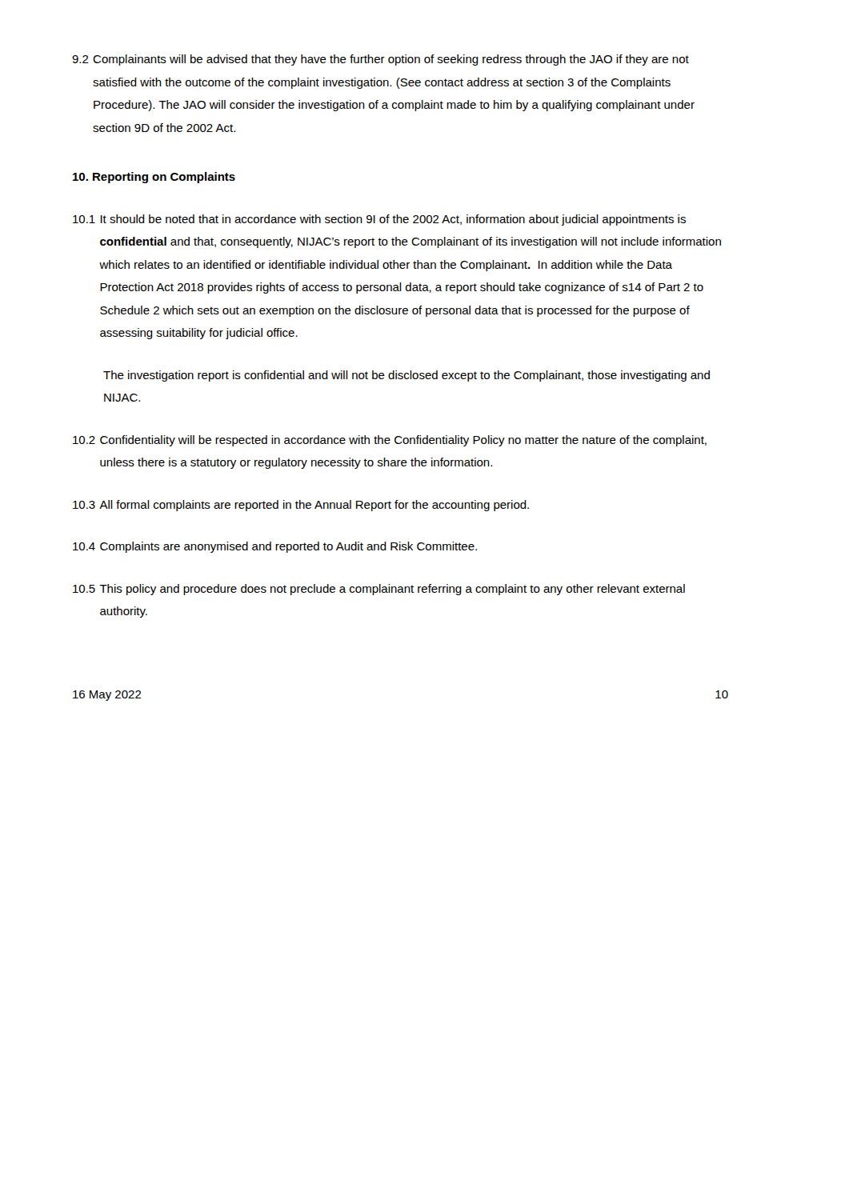9.2 Complainants will be advised that they have the further option of seeking redress through the JAO if they are not satisfied with the outcome of the complaint investigation. (See contact address at section 3 of the Complaints Procedure). The JAO will consider the investigation of a complaint made to him by a qualifying complainant under section 9D of the 2002 Act.
10. Reporting on Complaints
10.1 It should be noted that in accordance with section 9I of the 2002 Act, information about judicial appointments is confidential and that, consequently, NIJAC’s report to the Complainant of its investigation will not include information which relates to an identified or identifiable individual other than the Complainant. In addition while the Data Protection Act 2018 provides rights of access to personal data, a report should take cognizance of s14 of Part 2 to Schedule 2 which sets out an exemption on the disclosure of personal data that is processed for the purpose of assessing suitability for judicial office.
The investigation report is confidential and will not be disclosed except to the Complainant, those investigating and NIJAC.
10.2 Confidentiality will be respected in accordance with the Confidentiality Policy no matter the nature of the complaint, unless there is a statutory or regulatory necessity to share the information.
10.3 All formal complaints are reported in the Annual Report for the accounting period.
10.4 Complaints are anonymised and reported to Audit and Risk Committee.
10.5 This policy and procedure does not preclude a complainant referring a complaint to any other relevant external authority.
16 May 2022 10